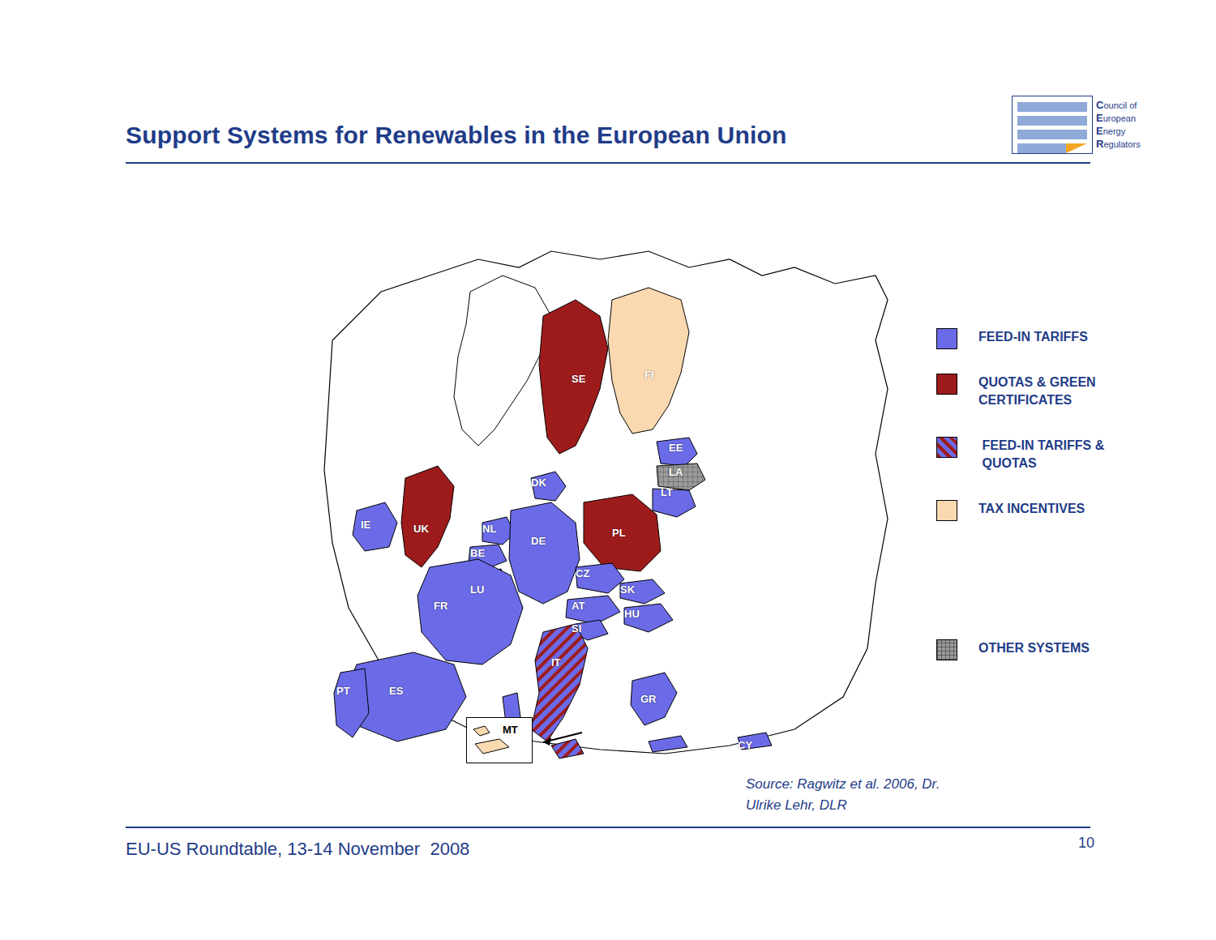Support Systems for Renewables in the European Union
Council of
European
Energy
Regulators
SE FI EE LA LT DK IE UK NL BE LU DE PL CZ SK AT HU SI FR ES PT IT GR CY
MT
FEED-IN TARIFFS
QUOTAS & GREEN
CERTIFICATES
FEED-IN TARIFFS &
QUOTAS
TAX INCENTIVES
OTHER SYSTEMS
Source: Ragwitz et al. 2006, Dr.
Ulrike Lehr, DLR
EU-US Roundtable, 13-14 November 2008
10